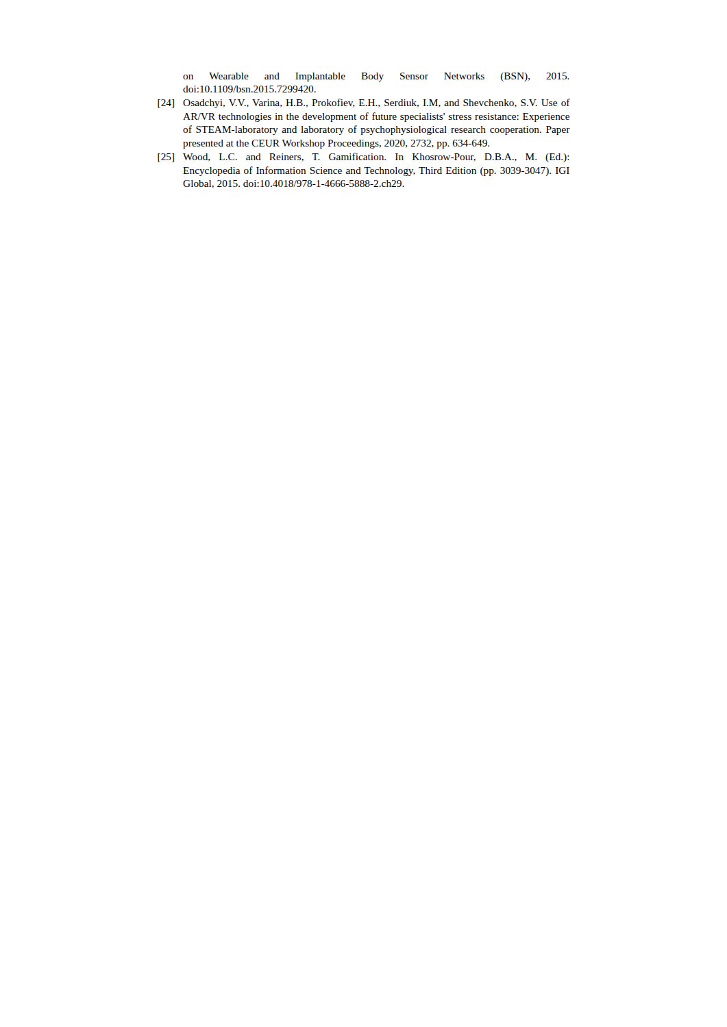on Wearable and Implantable Body Sensor Networks(BSN), 2015. doi:10.1109/bsn.2015.7299420.
[24] Osadchyi, V.V., Varina, H.B., Prokofiev, E.H., Serdiuk, I.M, and Shevchenko, S.V. Use of AR/VR technologies in the development of future specialists' stress resistance: Experience of STEAM-laboratory and laboratory of psychophysiological research cooperation. Paper presented at the CEUR Workshop Proceedings, 2020, 2732, pp. 634-649.
[25] Wood, L.C. and Reiners, T. Gamification. In Khosrow-Pour, D.B.A., M. (Ed.): Encyclopedia of Information Science and Technology, Third Edition (pp. 3039-3047). IGI Global, 2015. doi:10.4018/978-1-4666-5888-2.ch29.